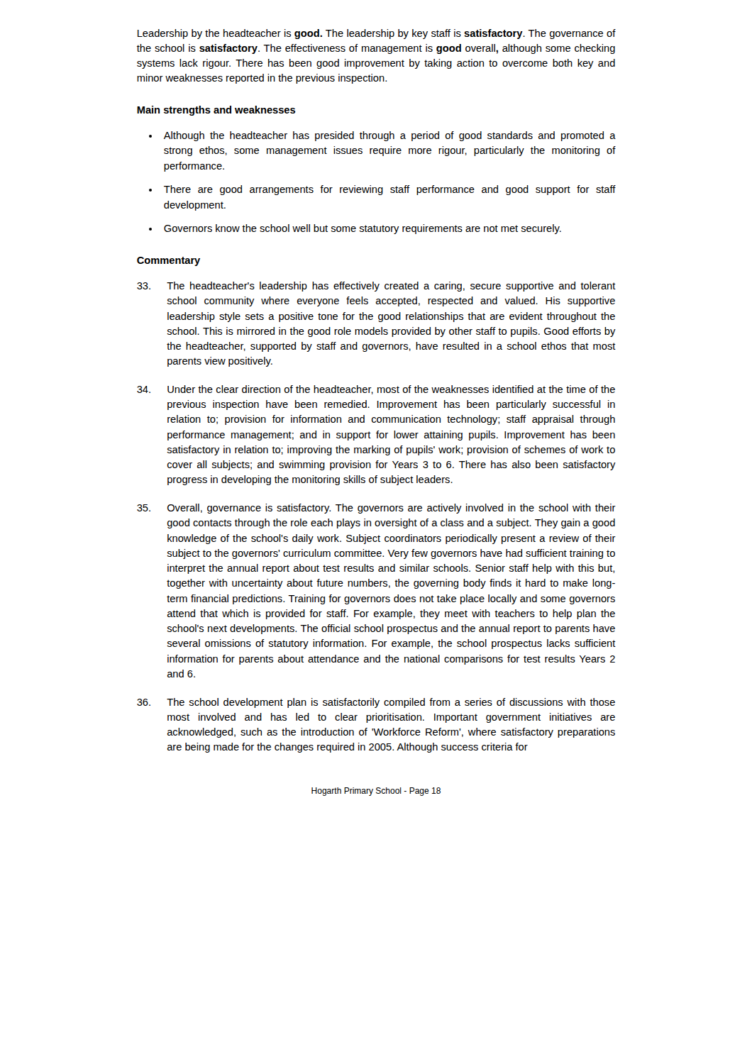Leadership by the headteacher is good. The leadership by key staff is satisfactory. The governance of the school is satisfactory. The effectiveness of management is good overall, although some checking systems lack rigour. There has been good improvement by taking action to overcome both key and minor weaknesses reported in the previous inspection.
Main strengths and weaknesses
Although the headteacher has presided through a period of good standards and promoted a strong ethos, some management issues require more rigour, particularly the monitoring of performance.
There are good arrangements for reviewing staff performance and good support for staff development.
Governors know the school well but some statutory requirements are not met securely.
Commentary
The headteacher's leadership has effectively created a caring, secure supportive and tolerant school community where everyone feels accepted, respected and valued. His supportive leadership style sets a positive tone for the good relationships that are evident throughout the school. This is mirrored in the good role models provided by other staff to pupils. Good efforts by the headteacher, supported by staff and governors, have resulted in a school ethos that most parents view positively.
Under the clear direction of the headteacher, most of the weaknesses identified at the time of the previous inspection have been remedied. Improvement has been particularly successful in relation to; provision for information and communication technology; staff appraisal through performance management; and in support for lower attaining pupils. Improvement has been satisfactory in relation to; improving the marking of pupils' work; provision of schemes of work to cover all subjects; and swimming provision for Years 3 to 6. There has also been satisfactory progress in developing the monitoring skills of subject leaders.
Overall, governance is satisfactory. The governors are actively involved in the school with their good contacts through the role each plays in oversight of a class and a subject. They gain a good knowledge of the school's daily work. Subject coordinators periodically present a review of their subject to the governors' curriculum committee. Very few governors have had sufficient training to interpret the annual report about test results and similar schools. Senior staff help with this but, together with uncertainty about future numbers, the governing body finds it hard to make long-term financial predictions. Training for governors does not take place locally and some governors attend that which is provided for staff. For example, they meet with teachers to help plan the school's next developments. The official school prospectus and the annual report to parents have several omissions of statutory information. For example, the school prospectus lacks sufficient information for parents about attendance and the national comparisons for test results Years 2 and 6.
The school development plan is satisfactorily compiled from a series of discussions with those most involved and has led to clear prioritisation. Important government initiatives are acknowledged, such as the introduction of 'Workforce Reform', where satisfactory preparations are being made for the changes required in 2005. Although success criteria for
Hogarth Primary School - Page 18